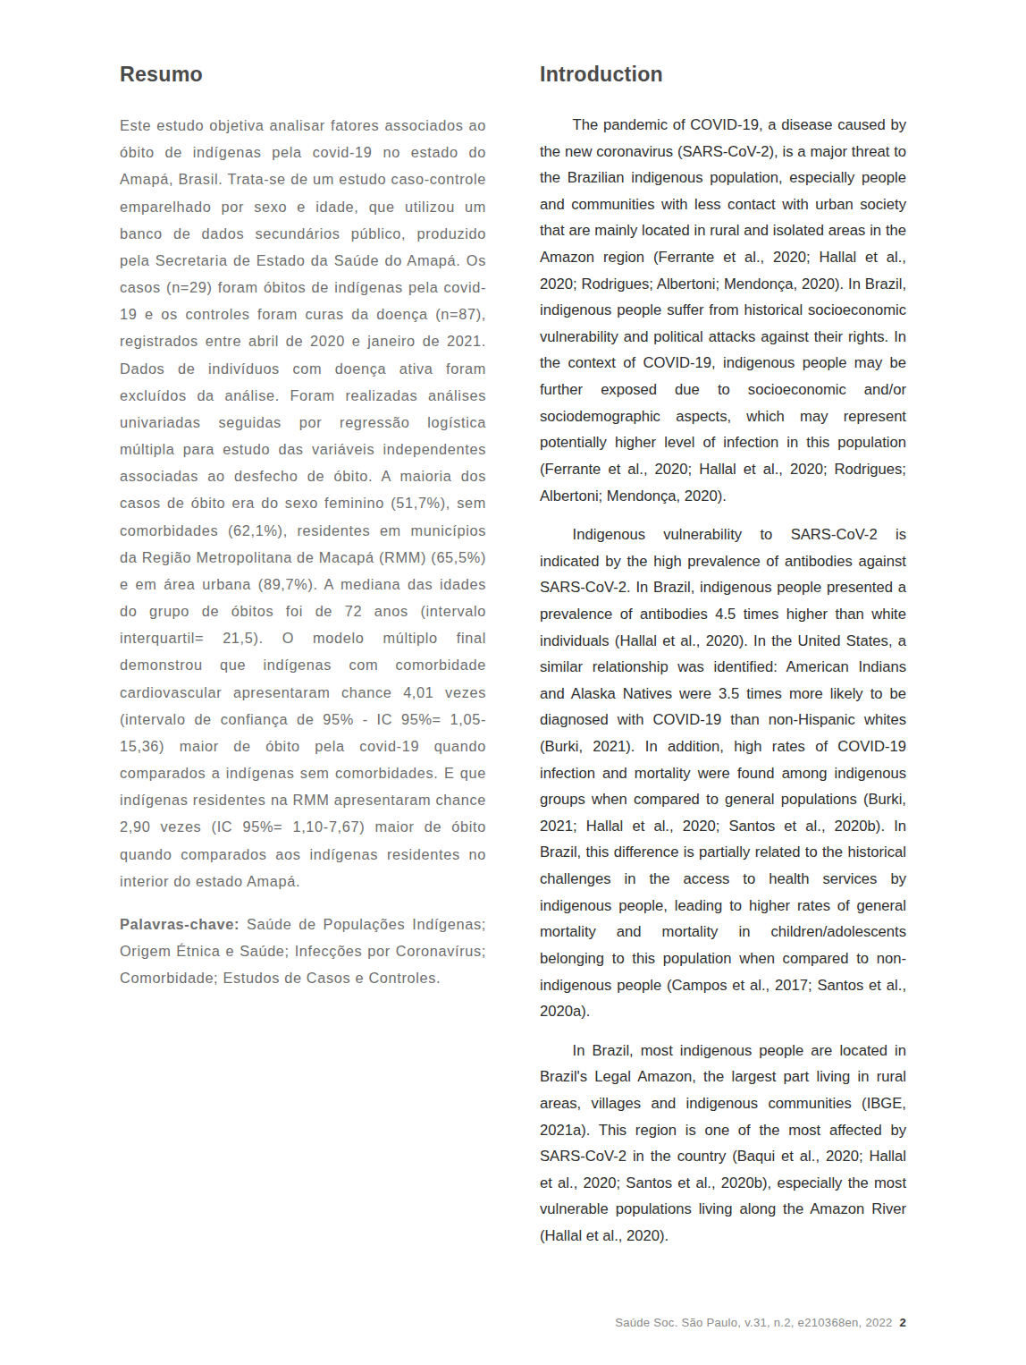Resumo
Este estudo objetiva analisar fatores associados ao óbito de indígenas pela covid-19 no estado do Amapá, Brasil. Trata-se de um estudo caso-controle emparelhado por sexo e idade, que utilizou um banco de dados secundários público, produzido pela Secretaria de Estado da Saúde do Amapá. Os casos (n=29) foram óbitos de indígenas pela covid-19 e os controles foram curas da doença (n=87), registrados entre abril de 2020 e janeiro de 2021. Dados de indivíduos com doença ativa foram excluídos da análise. Foram realizadas análises univariadas seguidas por regressão logística múltipla para estudo das variáveis independentes associadas ao desfecho de óbito. A maioria dos casos de óbito era do sexo feminino (51,7%), sem comorbidades (62,1%), residentes em municípios da Região Metropolitana de Macapá (RMM) (65,5%) e em área urbana (89,7%). A mediana das idades do grupo de óbitos foi de 72 anos (intervalo interquartil= 21,5). O modelo múltiplo final demonstrou que indígenas com comorbidade cardiovascular apresentaram chance 4,01 vezes (intervalo de confiança de 95% - IC 95%= 1,05-15,36) maior de óbito pela covid-19 quando comparados a indígenas sem comorbidades. E que indígenas residentes na RMM apresentaram chance 2,90 vezes (IC 95%= 1,10-7,67) maior de óbito quando comparados aos indígenas residentes no interior do estado Amapá.
Palavras-chave: Saúde de Populações Indígenas; Origem Étnica e Saúde; Infecções por Coronavírus; Comorbidade; Estudos de Casos e Controles.
Introduction
The pandemic of COVID-19, a disease caused by the new coronavirus (SARS-CoV-2), is a major threat to the Brazilian indigenous population, especially people and communities with less contact with urban society that are mainly located in rural and isolated areas in the Amazon region (Ferrante et al., 2020; Hallal et al., 2020; Rodrigues; Albertoni; Mendonça, 2020). In Brazil, indigenous people suffer from historical socioeconomic vulnerability and political attacks against their rights. In the context of COVID-19, indigenous people may be further exposed due to socioeconomic and/or sociodemographic aspects, which may represent potentially higher level of infection in this population (Ferrante et al., 2020; Hallal et al., 2020; Rodrigues; Albertoni; Mendonça, 2020).
Indigenous vulnerability to SARS-CoV-2 is indicated by the high prevalence of antibodies against SARS-CoV-2. In Brazil, indigenous people presented a prevalence of antibodies 4.5 times higher than white individuals (Hallal et al., 2020). In the United States, a similar relationship was identified: American Indians and Alaska Natives were 3.5 times more likely to be diagnosed with COVID-19 than non-Hispanic whites (Burki, 2021). In addition, high rates of COVID-19 infection and mortality were found among indigenous groups when compared to general populations (Burki, 2021; Hallal et al., 2020; Santos et al., 2020b). In Brazil, this difference is partially related to the historical challenges in the access to health services by indigenous people, leading to higher rates of general mortality and mortality in children/adolescents belonging to this population when compared to non-indigenous people (Campos et al., 2017; Santos et al., 2020a).
In Brazil, most indigenous people are located in Brazil's Legal Amazon, the largest part living in rural areas, villages and indigenous communities (IBGE, 2021a). This region is one of the most affected by SARS-CoV-2 in the country (Baqui et al., 2020; Hallal et al., 2020; Santos et al., 2020b), especially the most vulnerable populations living along the Amazon River (Hallal et al., 2020).
Saúde Soc. São Paulo, v.31, n.2, e210368en, 2022 2